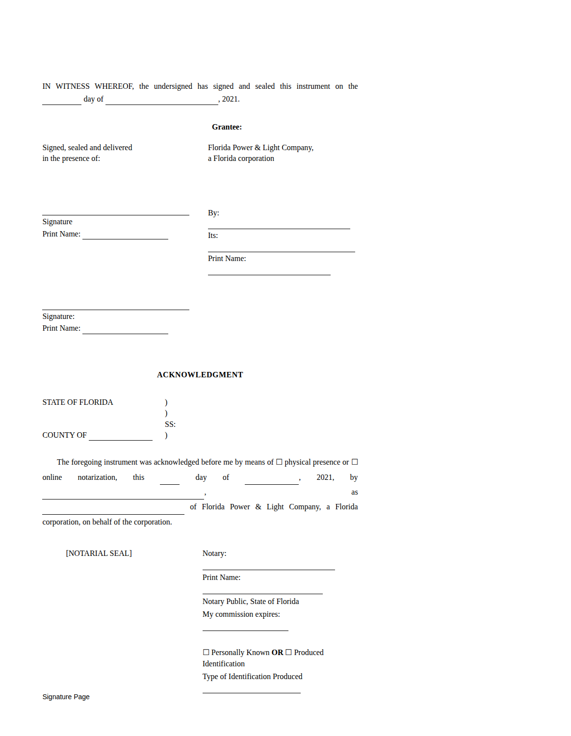IN WITNESS WHEREOF, the undersigned has signed and sealed this instrument on the day of , 2021.
Grantee:
| Signed, sealed and delivered in the presence of: | Florida Power & Light Company, a Florida corporation |
| Signature Print Name: | By: Its: Print Name: |
Signature:
Print Name:
ACKNOWLEDGMENT
| STATE OF FLORIDA | ) | |
| | ) SS: | |
| COUNTY OF | ) | |
The foregoing instrument was acknowledged before me by means of ☐ physical presence or ☐ online notarization, this day of , 2021, by , as of Florida Power & Light Company, a Florida corporation, on behalf of the corporation.
| [NOTARIAL SEAL] | Notary: Print Name: Notary Public, State of Florida My commission expires: ☐ Personally Known OR ☐ Produced Identification Type of Identification Produced |
Signature Page